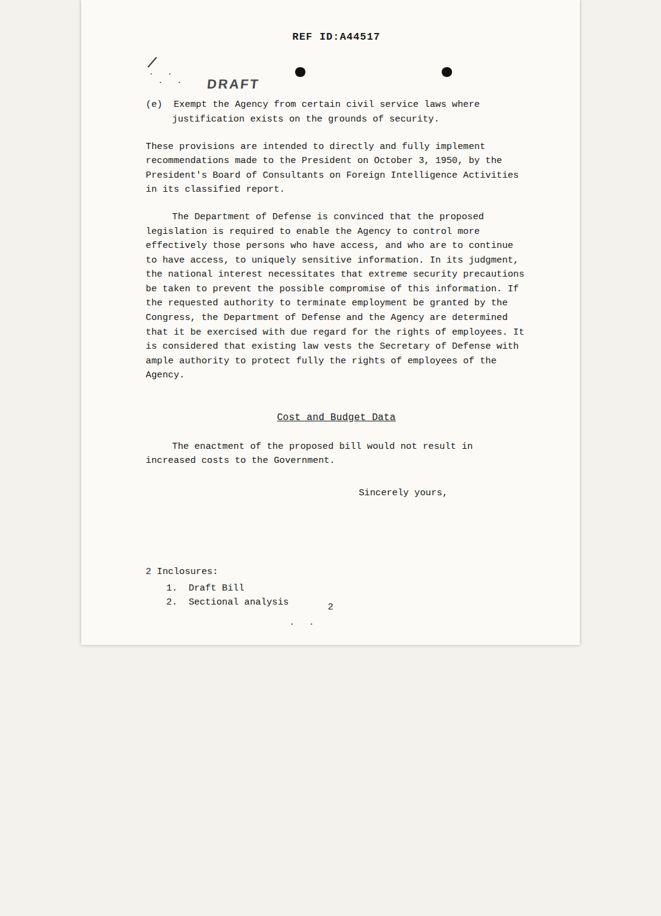REF ID:A44517
/ . .
. . DRAFT
(e) Exempt the Agency from certain civil service laws where justification exists on the grounds of security.
These provisions are intended to directly and fully implement recommendations made to the President on October 3, 1950, by the President's Board of Consultants on Foreign Intelligence Activities in its classified report.
The Department of Defense is convinced that the proposed legislation is required to enable the Agency to control more effectively those persons who have access, and who are to continue to have access, to uniquely sensitive information. In its judgment, the national interest necessitates that extreme security precautions be taken to prevent the possible compromise of this information. If the requested authority to terminate employment be granted by the Congress, the Department of Defense and the Agency are determined that it be exercised with due regard for the rights of employees. It is considered that existing law vests the Secretary of Defense with ample authority to protect fully the rights of employees of the Agency.
Cost and Budget Data
The enactment of the proposed bill would not result in increased costs to the Government.
Sincerely yours,
2 Inclosures:
1. Draft Bill
2. Sectional analysis
2
. .